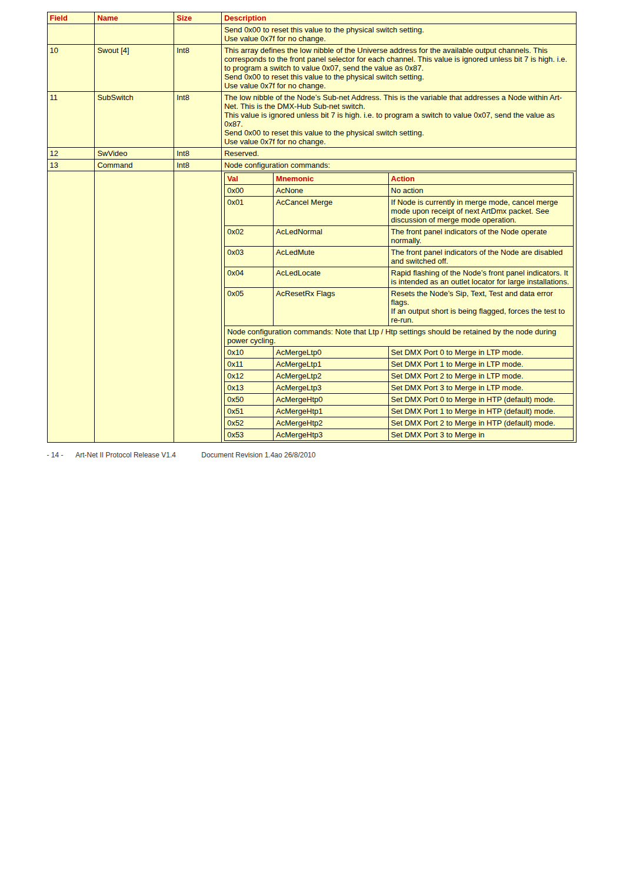| Field | Name | Size | Description |
| --- | --- | --- | --- |
| | | | Send 0x00 to reset this value to the physical switch setting. Use value 0x7f for no change. |
| 10 | Swout [4] | Int8 | This array defines the low nibble of the Universe address for the available output channels. This corresponds to the front panel selector for each channel. This value is ignored unless bit 7 is high. i.e. to program a switch to value 0x07, send the value as 0x87. Send 0x00 to reset this value to the physical switch setting. Use value 0x7f for no change. |
| 11 | SubSwitch | Int8 | The low nibble of the Node’s Sub-net Address. This is the variable that addresses a Node within Art-Net. This is the DMX-Hub Sub-net switch. This value is ignored unless bit 7 is high. i.e. to program a switch to value 0x07, send the value as 0x87. Send 0x00 to reset this value to the physical switch setting. Use value 0x7f for no change. |
| 12 | SwVideo | Int8 | Reserved. |
| 13 | Command | Int8 | Node configuration commands: |
| | | | / Val / Mnemonic / Action / / --- / --- / --- / / 0x00 / AcNone / No action / / 0x01 / AcCancel Merge / If Node is currently in merge mode, cancel merge mode upon receipt of next ArtDmx packet. See discussion of merge mode operation. / / 0x02 / AcLedNormal / The front panel indicators of the Node operate normally. / / 0x03 / AcLedMute / The front panel indicators of the Node are disabled and switched off. / / 0x04 / AcLedLocate / Rapid flashing of the Node’s front panel indicators. It is intended as an outlet locator for large installations. / / 0x05 / AcResetRx Flags / Resets the Node’s Sip, Text, Test and data error flags. If an output short is being flagged, forces the test to re-run. / / Node configuration commands: Note that Ltp / Htp settings should be retained by the node during power cycling. / / 0x10 / AcMergeLtp0 / Set DMX Port 0 to Merge in LTP mode. / / 0x11 / AcMergeLtp1 / Set DMX Port 1 to Merge in LTP mode. / / 0x12 / AcMergeLtp2 / Set DMX Port 2 to Merge in LTP mode. / / 0x13 / AcMergeLtp3 / Set DMX Port 3 to Merge in LTP mode. / / 0x50 / AcMergeHtp0 / Set DMX Port 0 to Merge in HTP (default) mode. / / 0x51 / AcMergeHtp1 / Set DMX Port 1 to Merge in HTP (default) mode. / / 0x52 / AcMergeHtp2 / Set DMX Port 2 to Merge in HTP (default) mode. / / 0x53 / AcMergeHtp3 / Set DMX Port 3 to Merge in / |
- 14 - Art-Net II Protocol Release V1.4 Document Revision 1.4ao 26/8/2010